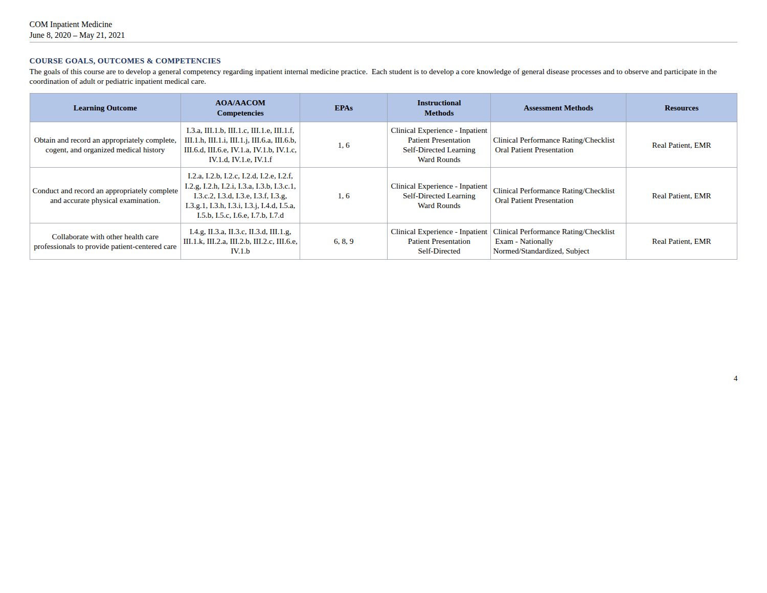COM Inpatient Medicine
June 8, 2020 – May 21, 2021
COURSE GOALS, OUTCOMES & COMPETENCIES
The goals of this course are to develop a general competency regarding inpatient internal medicine practice. Each student is to develop a core knowledge of general disease processes and to observe and participate in the coordination of adult or pediatric inpatient medical care.
| Learning Outcome | AOA/AACOM Competencies | EPAs | Instructional Methods | Assessment Methods | Resources |
| --- | --- | --- | --- | --- | --- |
| Obtain and record an appropriately complete, cogent, and organized medical history | I.3.a, III.1.b, III.1.c, III.1.e, III.1.f, III.1.h, III.1.i, III.1.j, III.6.a, III.6.b, III.6.d, III.6.e, IV.1.a, IV.1.b, IV.1.c, IV.1.d, IV.1.e, IV.1.f | 1, 6 | Clinical Experience - Inpatient Patient Presentation Self-Directed Learning Ward Rounds | Clinical Performance Rating/Checklist Oral Patient Presentation | Real Patient, EMR |
| Conduct and record an appropriately complete and accurate physical examination. | I.2.a, I.2.b, I.2.c, I.2.d, I.2.e, I.2.f, I.2.g, I.2.h, I.2.i, I.3.a, I.3.b, I.3.c.1, I.3.c.2, I.3.d, I.3.e, I.3.f, I.3.g, I.3.g.1, I.3.h, I.3.i, I.3.j, I.4.d, I.5.a, I.5.b, I.5.c, I.6.e, I.7.b, I.7.d | 1, 6 | Clinical Experience - Inpatient Self-Directed Learning Ward Rounds | Clinical Performance Rating/Checklist Oral Patient Presentation | Real Patient, EMR |
| Collaborate with other health care professionals to provide patient-centered care | I.4.g, II.3.a, II.3.c, II.3.d, III.1.g, III.1.k, III.2.a, III.2.b, III.2.c, III.6.e, IV.1.b | 6, 8, 9 | Clinical Experience - Inpatient Patient Presentation Self-Directed | Clinical Performance Rating/Checklist Exam - Nationally Normed/Standardized, Subject | Real Patient, EMR |
4